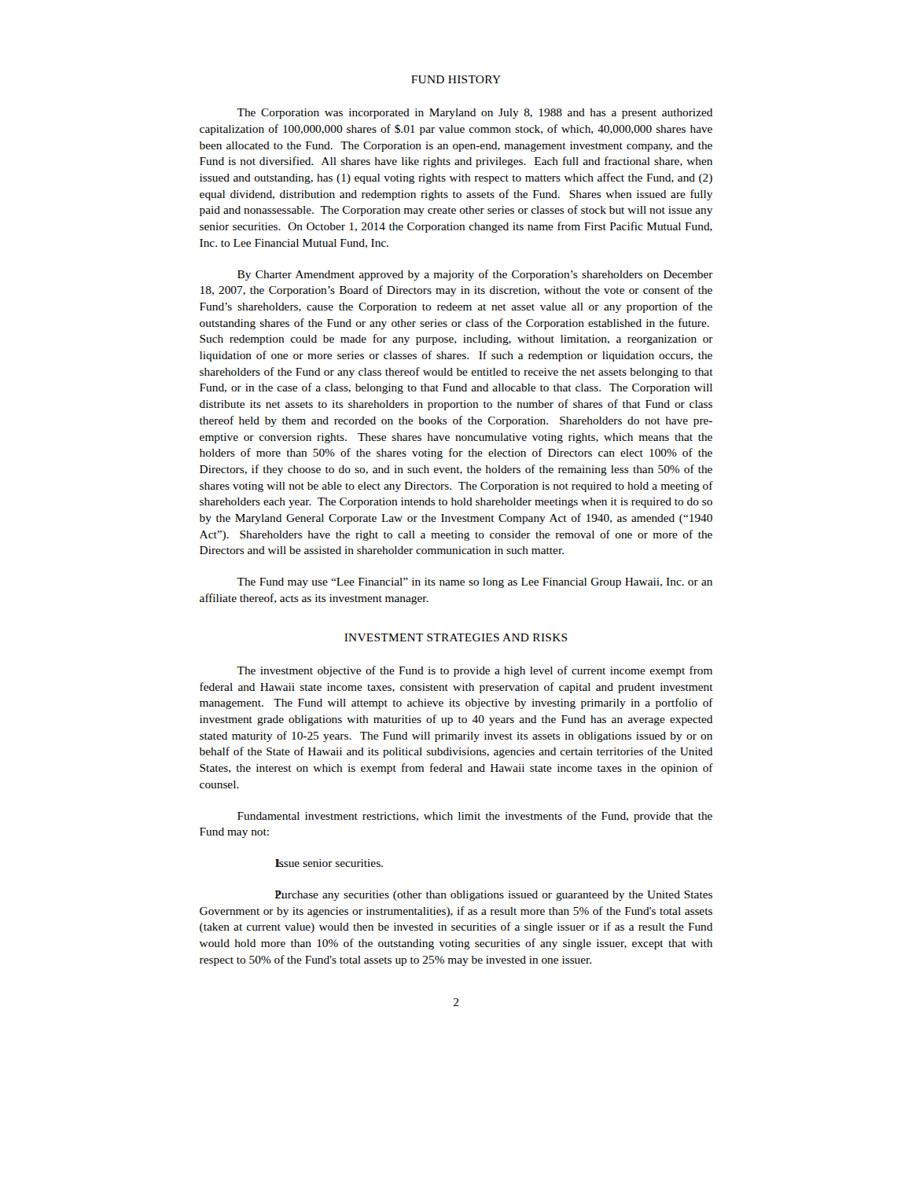FUND HISTORY
The Corporation was incorporated in Maryland on July 8, 1988 and has a present authorized capitalization of 100,000,000 shares of $.01 par value common stock, of which, 40,000,000 shares have been allocated to the Fund. The Corporation is an open-end, management investment company, and the Fund is not diversified. All shares have like rights and privileges. Each full and fractional share, when issued and outstanding, has (1) equal voting rights with respect to matters which affect the Fund, and (2) equal dividend, distribution and redemption rights to assets of the Fund. Shares when issued are fully paid and nonassessable. The Corporation may create other series or classes of stock but will not issue any senior securities. On October 1, 2014 the Corporation changed its name from First Pacific Mutual Fund, Inc. to Lee Financial Mutual Fund, Inc.
By Charter Amendment approved by a majority of the Corporation’s shareholders on December 18, 2007, the Corporation’s Board of Directors may in its discretion, without the vote or consent of the Fund’s shareholders, cause the Corporation to redeem at net asset value all or any proportion of the outstanding shares of the Fund or any other series or class of the Corporation established in the future. Such redemption could be made for any purpose, including, without limitation, a reorganization or liquidation of one or more series or classes of shares. If such a redemption or liquidation occurs, the shareholders of the Fund or any class thereof would be entitled to receive the net assets belonging to that Fund, or in the case of a class, belonging to that Fund and allocable to that class. The Corporation will distribute its net assets to its shareholders in proportion to the number of shares of that Fund or class thereof held by them and recorded on the books of the Corporation. Shareholders do not have pre-emptive or conversion rights. These shares have noncumulative voting rights, which means that the holders of more than 50% of the shares voting for the election of Directors can elect 100% of the Directors, if they choose to do so, and in such event, the holders of the remaining less than 50% of the shares voting will not be able to elect any Directors. The Corporation is not required to hold a meeting of shareholders each year. The Corporation intends to hold shareholder meetings when it is required to do so by the Maryland General Corporate Law or the Investment Company Act of 1940, as amended (“1940 Act”). Shareholders have the right to call a meeting to consider the removal of one or more of the Directors and will be assisted in shareholder communication in such matter.
The Fund may use “Lee Financial” in its name so long as Lee Financial Group Hawaii, Inc. or an affiliate thereof, acts as its investment manager.
INVESTMENT STRATEGIES AND RISKS
The investment objective of the Fund is to provide a high level of current income exempt from federal and Hawaii state income taxes, consistent with preservation of capital and prudent investment management. The Fund will attempt to achieve its objective by investing primarily in a portfolio of investment grade obligations with maturities of up to 40 years and the Fund has an average expected stated maturity of 10-25 years. The Fund will primarily invest its assets in obligations issued by or on behalf of the State of Hawaii and its political subdivisions, agencies and certain territories of the United States, the interest on which is exempt from federal and Hawaii state income taxes in the opinion of counsel.
Fundamental investment restrictions, which limit the investments of the Fund, provide that the Fund may not:
1. Issue senior securities.
2. Purchase any securities (other than obligations issued or guaranteed by the United States Government or by its agencies or instrumentalities), if as a result more than 5% of the Fund's total assets (taken at current value) would then be invested in securities of a single issuer or if as a result the Fund would hold more than 10% of the outstanding voting securities of any single issuer, except that with respect to 50% of the Fund's total assets up to 25% may be invested in one issuer.
2